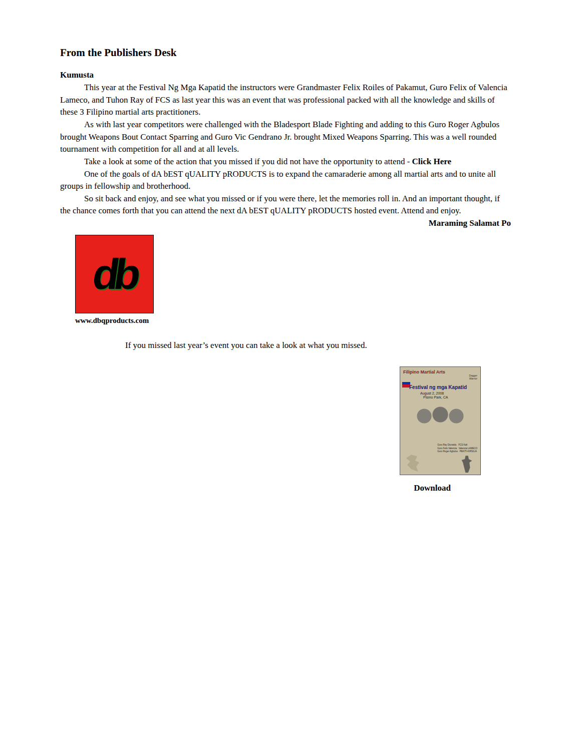From the Publishers Desk
Kumusta
This year at the Festival Ng Mga Kapatid the instructors were Grandmaster Felix Roiles of Pakamut, Guro Felix of Valencia Lameco, and Tuhon Ray of FCS as last year this was an event that was professional packed with all the knowledge and skills of these 3 Filipino martial arts practitioners.
As with last year competitors were challenged with the Bladesport Blade Fighting and adding to this Guro Roger Agbulos brought Weapons Bout Contact Sparring and Guro Vic Gendrano Jr. brought Mixed Weapons Sparring. This was a well rounded tournament with competition for all and at all levels.
Take a look at some of the action that you missed if you did not have the opportunity to attend - Click Here
One of the goals of dA bEST qUALITY pRODUCTS is to expand the camaraderie among all martial arts and to unite all groups in fellowship and brotherhood.
So sit back and enjoy, and see what you missed or if you were there, let the memories roll in. And an important thought, if the chance comes forth that you can attend the next dA bEST qUALITY pRODUCTS hosted event. Attend and enjoy.
Maraming Salamat Po
db
www.dbqproducts.com
If you missed last year’s event you can take a look at what you missed.
Filipino Martial Arts
Dagger
Warrior
Festival ng mga Kapatid
August 2, 2008
Pismo Park, CA
Guro Ray Dionaldo FCS Kali
Guro Felix Valencia Valencia LAMECO
Guro Roger Agbulos PEKITI-KIRSILIA
Download